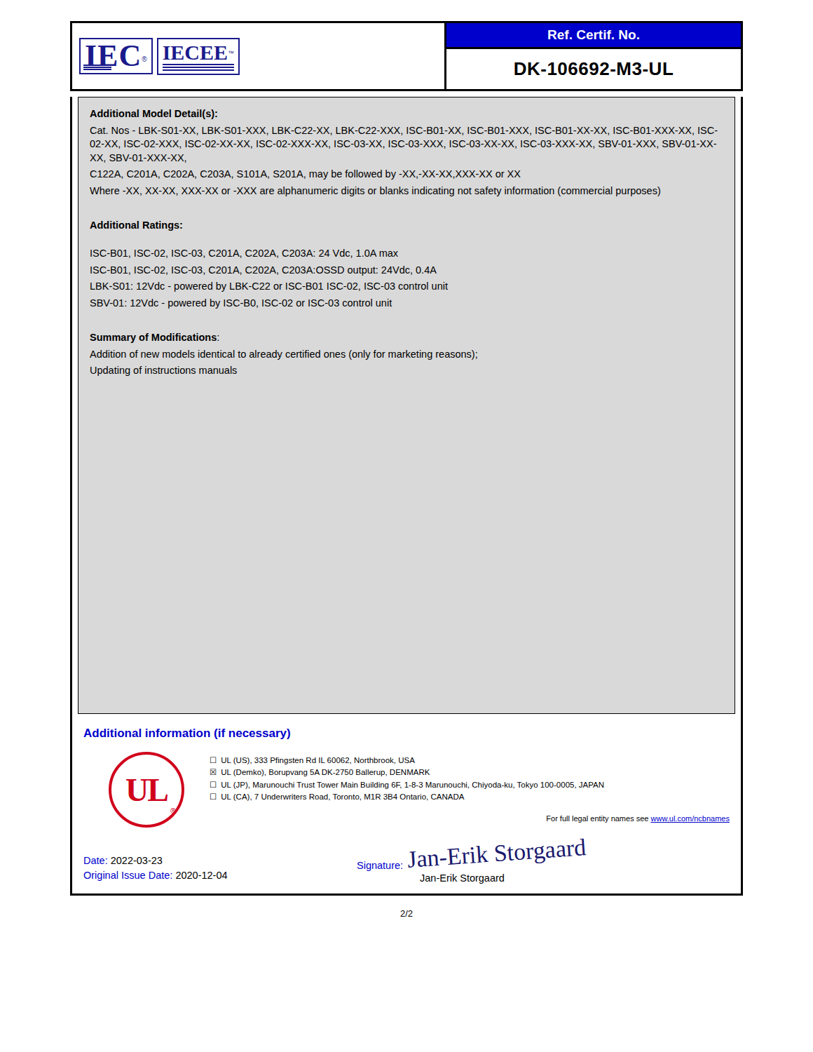IEC® IECEE™
Ref. Certif. No.
DK-106692-M3-UL
Additional Model Detail(s):
Cat. Nos - LBK-S01-XX, LBK-S01-XXX, LBK-C22-XX, LBK-C22-XXX, ISC-B01-XX, ISC-B01-XXX, ISC-B01-XX-XX, ISC-B01-XXX-XX, ISC-02-XX, ISC-02-XXX, ISC-02-XX-XX, ISC-02-XXX-XX, ISC-03-XX, ISC-03-XXX, ISC-03-XX-XX, ISC-03-XXX-XX, SBV-01-XXX, SBV-01-XX-XX, SBV-01-XXX-XX,
C122A, C201A, C202A, C203A, S101A, S201A, may be followed by -XX,-XX-XX,XXX-XX or XX
Where -XX, XX-XX, XXX-XX or -XXX are alphanumeric digits or blanks indicating not safety information (commercial purposes)
Additional Ratings:
ISC-B01, ISC-02, ISC-03, C201A, C202A, C203A: 24 Vdc, 1.0A max
ISC-B01, ISC-02, ISC-03, C201A, C202A, C203A:OSSD output: 24Vdc, 0.4A
LBK-S01: 12Vdc - powered by LBK-C22 or ISC-B01 ISC-02, ISC-03 control unit
SBV-01: 12Vdc - powered by ISC-B0, ISC-02 or ISC-03 control unit
Summary of Modifications:
Addition of new models identical to already certified ones (only for marketing reasons);
Updating of instructions manuals
Additional information (if necessary)
UL ®
☐UL (US), 333 Pfingsten Rd IL 60062, Northbrook, USA
☒UL (Demko), Borupvang 5A DK-2750 Ballerup, DENMARK
☐UL (JP), Marunouchi Trust Tower Main Building 6F, 1-8-3 Marunouchi, Chiyoda-ku, Tokyo 100-0005, JAPAN
☐UL (CA), 7 Underwriters Road, Toronto, M1R 3B4 Ontario, CANADA
For full legal entity names see www.ul.com/ncbnames
Date: 2022-03-23
Original Issue Date: 2020-12-04
Signature: Jan-Erik Storgaard
Jan-Erik Storgaard
2/2